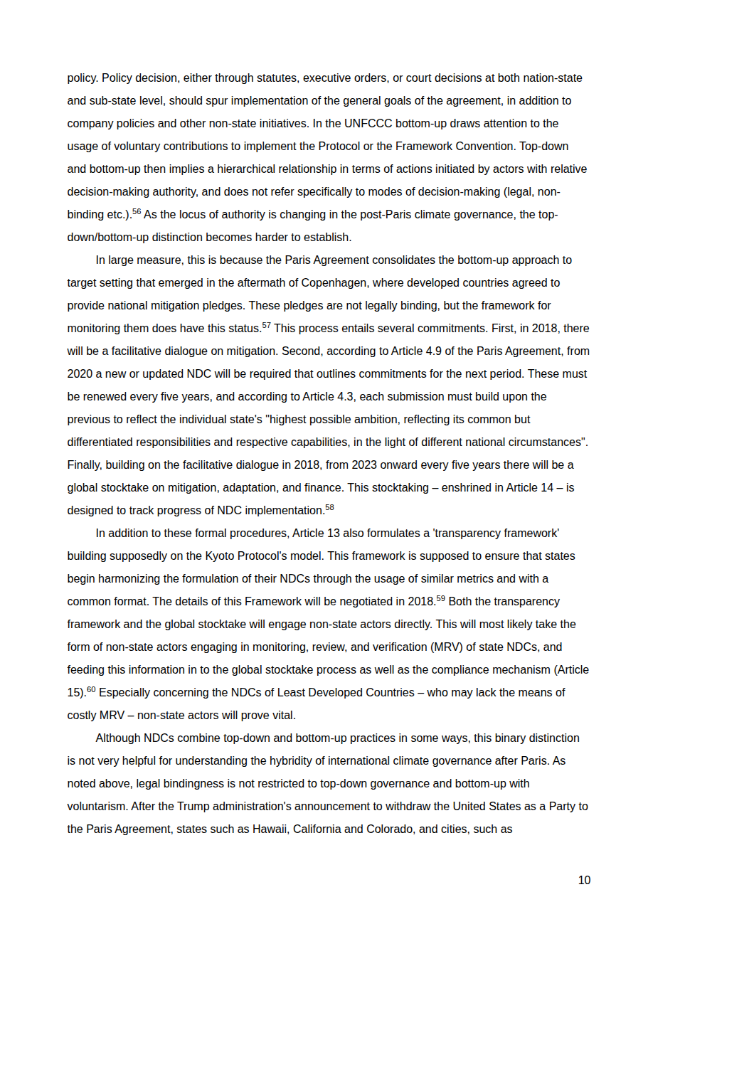policy. Policy decision, either through statutes, executive orders, or court decisions at both nation-state and sub-state level, should spur implementation of the general goals of the agreement, in addition to company policies and other non-state initiatives. In the UNFCCC bottom-up draws attention to the usage of voluntary contributions to implement the Protocol or the Framework Convention. Top-down and bottom-up then implies a hierarchical relationship in terms of actions initiated by actors with relative decision-making authority, and does not refer specifically to modes of decision-making (legal, non-binding etc.).56 As the locus of authority is changing in the post-Paris climate governance, the top-down/bottom-up distinction becomes harder to establish.
In large measure, this is because the Paris Agreement consolidates the bottom-up approach to target setting that emerged in the aftermath of Copenhagen, where developed countries agreed to provide national mitigation pledges. These pledges are not legally binding, but the framework for monitoring them does have this status.57 This process entails several commitments. First, in 2018, there will be a facilitative dialogue on mitigation. Second, according to Article 4.9 of the Paris Agreement, from 2020 a new or updated NDC will be required that outlines commitments for the next period. These must be renewed every five years, and according to Article 4.3, each submission must build upon the previous to reflect the individual state's "highest possible ambition, reflecting its common but differentiated responsibilities and respective capabilities, in the light of different national circumstances". Finally, building on the facilitative dialogue in 2018, from 2023 onward every five years there will be a global stocktake on mitigation, adaptation, and finance. This stocktaking – enshrined in Article 14 – is designed to track progress of NDC implementation.58
In addition to these formal procedures, Article 13 also formulates a 'transparency framework' building supposedly on the Kyoto Protocol's model. This framework is supposed to ensure that states begin harmonizing the formulation of their NDCs through the usage of similar metrics and with a common format. The details of this Framework will be negotiated in 2018.59 Both the transparency framework and the global stocktake will engage non-state actors directly. This will most likely take the form of non-state actors engaging in monitoring, review, and verification (MRV) of state NDCs, and feeding this information in to the global stocktake process as well as the compliance mechanism (Article 15).60 Especially concerning the NDCs of Least Developed Countries – who may lack the means of costly MRV – non-state actors will prove vital.
Although NDCs combine top-down and bottom-up practices in some ways, this binary distinction is not very helpful for understanding the hybridity of international climate governance after Paris. As noted above, legal bindingness is not restricted to top-down governance and bottom-up with voluntarism. After the Trump administration's announcement to withdraw the United States as a Party to the Paris Agreement, states such as Hawaii, California and Colorado, and cities, such as
10